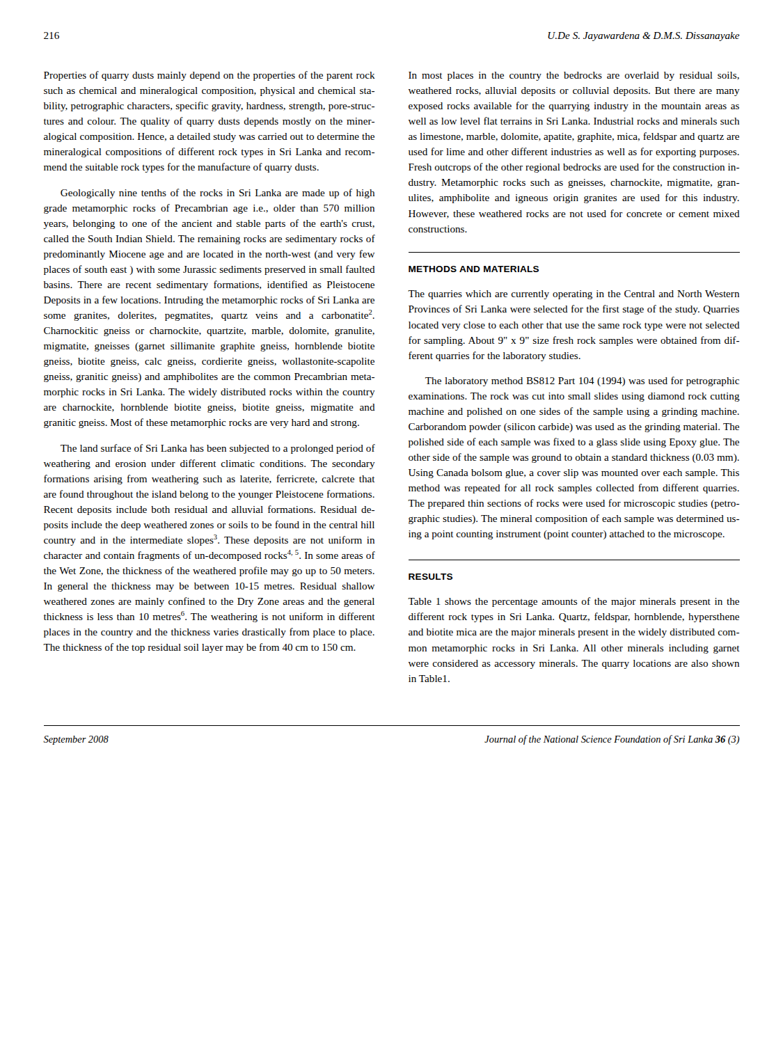216 U.De S. Jayawardena & D.M.S. Dissanayake
Properties of quarry dusts mainly depend on the properties of the parent rock such as chemical and mineralogical composition, physical and chemical stability, petrographic characters, specific gravity, hardness, strength, pore-structures and colour. The quality of quarry dusts depends mostly on the mineralogical composition. Hence, a detailed study was carried out to determine the mineralogical compositions of different rock types in Sri Lanka and recommend the suitable rock types for the manufacture of quarry dusts.
Geologically nine tenths of the rocks in Sri Lanka are made up of high grade metamorphic rocks of Precambrian age i.e., older than 570 million years, belonging to one of the ancient and stable parts of the earth's crust, called the South Indian Shield. The remaining rocks are sedimentary rocks of predominantly Miocene age and are located in the north-west (and very few places of south east ) with some Jurassic sediments preserved in small faulted basins. There are recent sedimentary formations, identified as Pleistocene Deposits in a few locations. Intruding the metamorphic rocks of Sri Lanka are some granites, dolerites, pegmatites, quartz veins and a carbonatite2. Charnockitic gneiss or charnockite, quartzite, marble, dolomite, granulite, migmatite, gneisses (garnet sillimanite graphite gneiss, hornblende biotite gneiss, biotite gneiss, calc gneiss, cordierite gneiss, wollastonite-scapolite gneiss, granitic gneiss) and amphibolites are the common Precambrian metamorphic rocks in Sri Lanka. The widely distributed rocks within the country are charnockite, hornblende biotite gneiss, biotite gneiss, migmatite and granitic gneiss. Most of these metamorphic rocks are very hard and strong.
The land surface of Sri Lanka has been subjected to a prolonged period of weathering and erosion under different climatic conditions. The secondary formations arising from weathering such as laterite, ferricrete, calcrete that are found throughout the island belong to the younger Pleistocene formations. Recent deposits include both residual and alluvial formations. Residual deposits include the deep weathered zones or soils to be found in the central hill country and in the intermediate slopes3. These deposits are not uniform in character and contain fragments of un-decomposed rocks4, 5. In some areas of the Wet Zone, the thickness of the weathered profile may go up to 50 meters. In general the thickness may be between 10-15 metres. Residual shallow weathered zones are mainly confined to the Dry Zone areas and the general thickness is less than 10 metres6. The weathering is not uniform in different places in the country and the thickness varies drastically from place to place. The thickness of the top residual soil layer may be from 40 cm to 150 cm.
In most places in the country the bedrocks are overlaid by residual soils, weathered rocks, alluvial deposits or colluvial deposits. But there are many exposed rocks available for the quarrying industry in the mountain areas as well as low level flat terrains in Sri Lanka. Industrial rocks and minerals such as limestone, marble, dolomite, apatite, graphite, mica, feldspar and quartz are used for lime and other different industries as well as for exporting purposes. Fresh outcrops of the other regional bedrocks are used for the construction industry. Metamorphic rocks such as gneisses, charnockite, migmatite, granulites, amphibolite and igneous origin granites are used for this industry. However, these weathered rocks are not used for concrete or cement mixed constructions.
Methods and Materials
The quarries which are currently operating in the Central and North Western Provinces of Sri Lanka were selected for the first stage of the study. Quarries located very close to each other that use the same rock type were not selected for sampling. About 9" x 9" size fresh rock samples were obtained from different quarries for the laboratory studies.
The laboratory method BS812 Part 104 (1994) was used for petrographic examinations. The rock was cut into small slides using diamond rock cutting machine and polished on one sides of the sample using a grinding machine. Carborandom powder (silicon carbide) was used as the grinding material. The polished side of each sample was fixed to a glass slide using Epoxy glue. The other side of the sample was ground to obtain a standard thickness (0.03 mm). Using Canada bolsom glue, a cover slip was mounted over each sample. This method was repeated for all rock samples collected from different quarries. The prepared thin sections of rocks were used for microscopic studies (petrographic studies). The mineral composition of each sample was determined using a point counting instrument (point counter) attached to the microscope.
Results
Table 1 shows the percentage amounts of the major minerals present in the different rock types in Sri Lanka. Quartz, feldspar, hornblende, hypersthene and biotite mica are the major minerals present in the widely distributed common metamorphic rocks in Sri Lanka. All other minerals including garnet were considered as accessory minerals. The quarry locations are also shown in Table1.
September 2008 Journal of the National Science Foundation of Sri Lanka 36 (3)